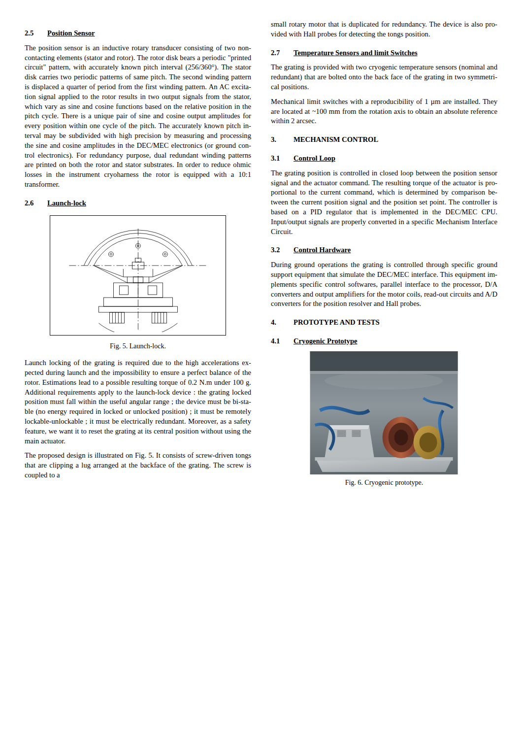2.5 Position Sensor
The position sensor is an inductive rotary transducer consisting of two non-contacting elements (stator and rotor). The rotor disk bears a periodic "printed circuit" pattern, with accurately known pitch interval (256/360°). The stator disk carries two periodic patterns of same pitch. The second winding pattern is displaced a quarter of period from the first winding pattern. An AC excitation signal applied to the rotor results in two output signals from the stator, which vary as sine and cosine functions based on the relative position in the pitch cycle. There is a unique pair of sine and cosine output amplitudes for every position within one cycle of the pitch. The accurately known pitch interval may be subdivided with high precision by measuring and processing the sine and cosine amplitudes in the DEC/MEC electronics (or ground control electronics). For redundancy purpose, dual redundant winding patterns are printed on both the rotor and stator substrates. In order to reduce ohmic losses in the instrument cryoharness the rotor is equipped with a 10:1 transformer.
2.6 Launch-lock
Fig. 5. Launch-lock.
Launch locking of the grating is required due to the high accelerations expected during launch and the impossibility to ensure a perfect balance of the rotor. Estimations lead to a possible resulting torque of 0.2 N.m under 100 g. Additional requirements apply to the launch-lock device : the grating locked position must fall within the useful angular range ; the device must be bi-stable (no energy required in locked or unlocked position) ; it must be remotely lockable-unlockable ; it must be electrically redundant. Moreover, as a safety feature, we want it to reset the grating at its central position without using the main actuator.
The proposed design is illustrated on Fig. 5. It consists of screw-driven tongs that are clipping a lug arranged at the backface of the grating. The screw is coupled to a
small rotary motor that is duplicated for redundancy. The device is also provided with Hall probes for detecting the tongs position.
2.7 Temperature Sensors and limit Switches
The grating is provided with two cryogenic temperature sensors (nominal and redundant) that are bolted onto the back face of the grating in two symmetrical positions.
Mechanical limit switches with a reproducibility of 1 µm are installed. They are located at ~100 mm from the rotation axis to obtain an absolute reference within 2 arcsec.
3. MECHANISM CONTROL
3.1 Control Loop
The grating position is controlled in closed loop between the position sensor signal and the actuator command. The resulting torque of the actuator is proportional to the current command, which is determined by comparison between the current position signal and the position set point. The controller is based on a PID regulator that is implemented in the DEC/MEC CPU. Input/output signals are properly converted in a specific Mechanism Interface Circuit.
3.2 Control Hardware
During ground operations the grating is controlled through specific ground support equipment that simulate the DEC/MEC interface. This equipment implements specific control softwares, parallel interface to the processor, D/A converters and output amplifiers for the motor coils, read-out circuits and A/D converters for the position resolver and Hall probes.
4. PROTOTYPE AND TESTS
4.1 Cryogenic Prototype
Fig. 6. Cryogenic prototype.